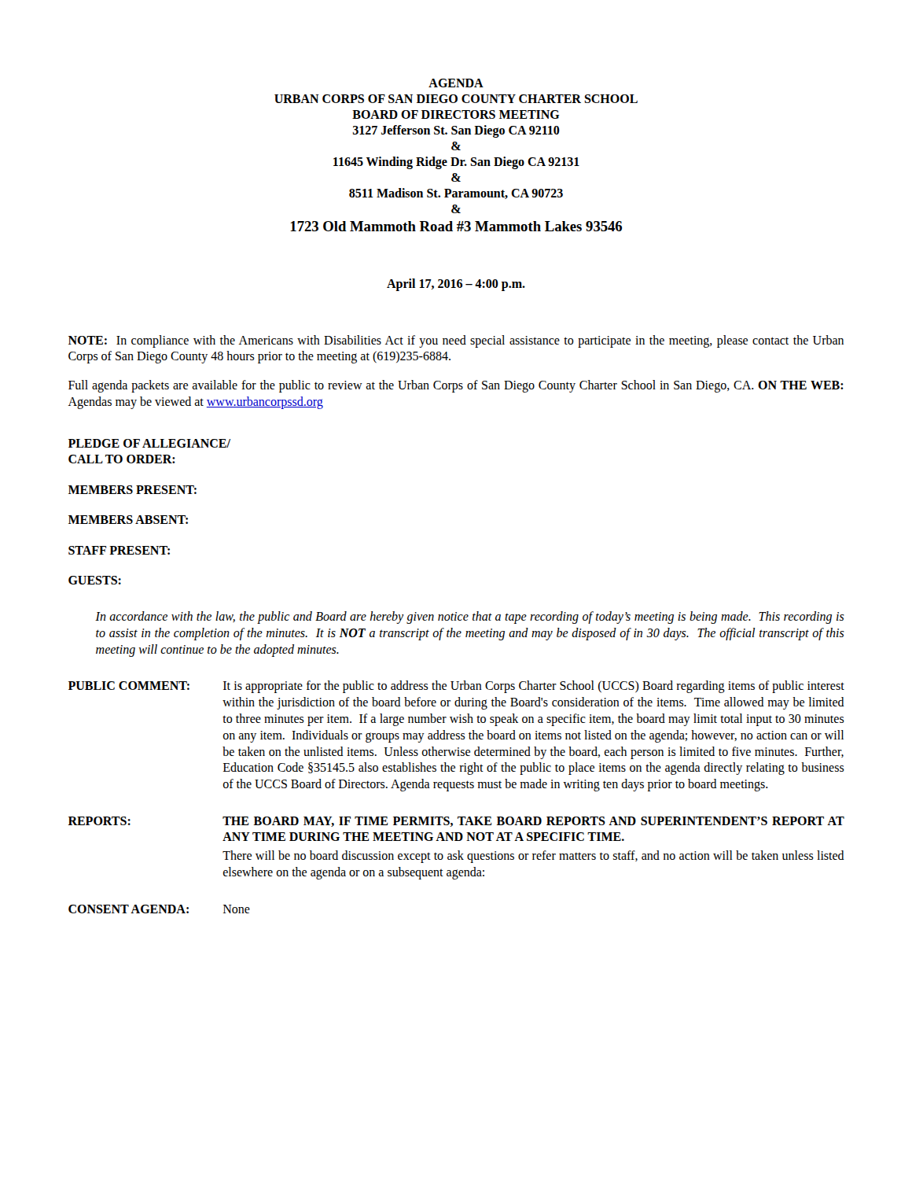AGENDA
URBAN CORPS OF SAN DIEGO COUNTY CHARTER SCHOOL
BOARD OF DIRECTORS MEETING
3127 Jefferson St. San Diego CA 92110
&
11645 Winding Ridge Dr. San Diego CA 92131
&
8511 Madison St. Paramount, CA 90723
&
1723 Old Mammoth Road #3 Mammoth Lakes 93546
April 17, 2016 – 4:00 p.m.
NOTE: In compliance with the Americans with Disabilities Act if you need special assistance to participate in the meeting, please contact the Urban Corps of San Diego County 48 hours prior to the meeting at (619)235-6884.
Full agenda packets are available for the public to review at the Urban Corps of San Diego County Charter School in San Diego, CA. ON THE WEB: Agendas may be viewed at www.urbancorpssd.org
PLEDGE OF ALLEGIANCE/
CALL TO ORDER:
MEMBERS PRESENT:
MEMBERS ABSENT:
STAFF PRESENT:
GUESTS:
In accordance with the law, the public and Board are hereby given notice that a tape recording of today’s meeting is being made. This recording is to assist in the completion of the minutes. It is NOT a transcript of the meeting and may be disposed of in 30 days. The official transcript of this meeting will continue to be the adopted minutes.
| PUBLIC COMMENT: | It is appropriate for the public to address the Urban Corps Charter School (UCCS) Board regarding items of public interest within the jurisdiction of the board before or during the Board's consideration of the items. Time allowed may be limited to three minutes per item. If a large number wish to speak on a specific item, the board may limit total input to 30 minutes on any item. Individuals or groups may address the board on items not listed on the agenda; however, no action can or will be taken on the unlisted items. Unless otherwise determined by the board, each person is limited to five minutes. Further, Education Code §35145.5 also establishes the right of the public to place items on the agenda directly relating to business of the UCCS Board of Directors. Agenda requests must be made in writing ten days prior to board meetings. |
| REPORTS: | THE BOARD MAY, IF TIME PERMITS, TAKE BOARD REPORTS AND SUPERINTENDENT’S REPORT AT ANY TIME DURING THE MEETING AND NOT AT A SPECIFIC TIME. There will be no board discussion except to ask questions or refer matters to staff, and no action will be taken unless listed elsewhere on the agenda or on a subsequent agenda: |
| CONSENT AGENDA: | None |